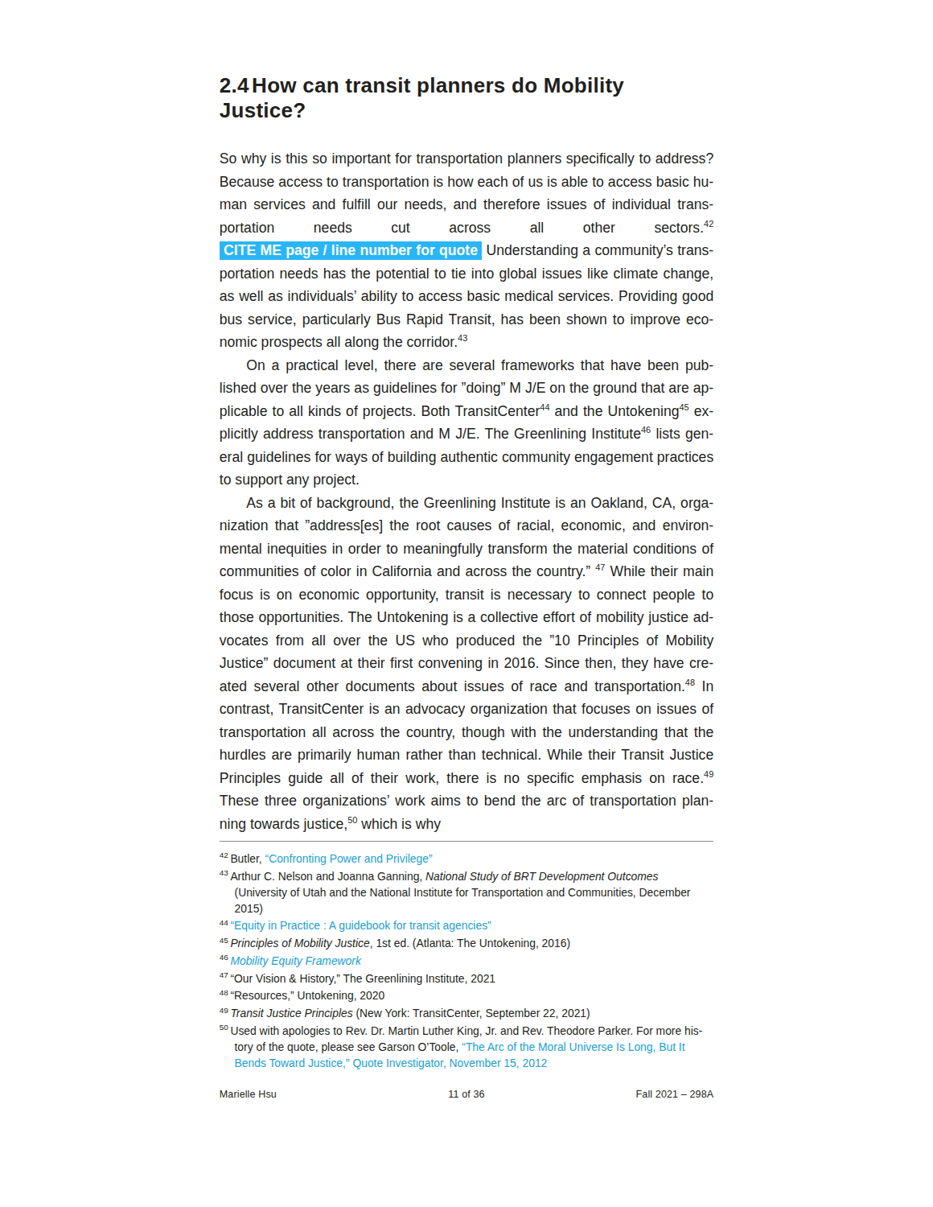2.4 How can transit planners do Mobility Justice?
So why is this so important for transportation planners specifically to address? Because access to transportation is how each of us is able to access basic human services and fulfill our needs, and therefore issues of individual transportation needs cut across all other sectors.42 CITE ME page / line number for quote Understanding a community’s transportation needs has the potential to tie into global issues like climate change, as well as individuals’ ability to access basic medical services. Providing good bus service, particularly Bus Rapid Transit, has been shown to improve economic prospects all along the corridor.43
On a practical level, there are several frameworks that have been published over the years as guidelines for ”doing” M J/E on the ground that are applicable to all kinds of projects. Both TransitCenter44 and the Untokening45 explicitly address transportation and M J/E. The Greenlining Institute46 lists general guidelines for ways of building authentic community engagement practices to support any project.
As a bit of background, the Greenlining Institute is an Oakland, CA, organization that ”address[es] the root causes of racial, economic, and environmental inequities in order to meaningfully transform the material conditions of communities of color in California and across the country.” 47 While their main focus is on economic opportunity, transit is necessary to connect people to those opportunities. The Untokening is a collective effort of mobility justice advocates from all over the US who produced the ”10 Principles of Mobility Justice” document at their first convening in 2016. Since then, they have created several other documents about issues of race and transportation.48 In contrast, TransitCenter is an advocacy organization that focuses on issues of transportation all across the country, though with the understanding that the hurdles are primarily human rather than technical. While their Transit Justice Principles guide all of their work, there is no specific emphasis on race.49 These three organizations’ work aims to bend the arc of transportation planning towards justice,50 which is why
42Butler, “Confronting Power and Privilege”
43Arthur C. Nelson and Joanna Ganning, National Study of BRT Development Outcomes (University of Utah and the National Institute for Transportation and Communities, December 2015)
44“Equity in Practice : A guidebook for transit agencies”
45Principles of Mobility Justice, 1st ed. (Atlanta: The Untokening, 2016)
46Mobility Equity Framework
47“Our Vision & History,” The Greenlining Institute, 2021
48“Resources,” Untokening, 2020
49Transit Justice Principles (New York: TransitCenter, September 22, 2021)
50Used with apologies to Rev. Dr. Martin Luther King, Jr. and Rev. Theodore Parker. For more history of the quote, please see Garson O’Toole, “The Arc of the Moral Universe Is Long, But It Bends Toward Justice,” Quote Investigator, November 15, 2012
Marielle Hsu
11 of 36
Fall 2021 – 298A